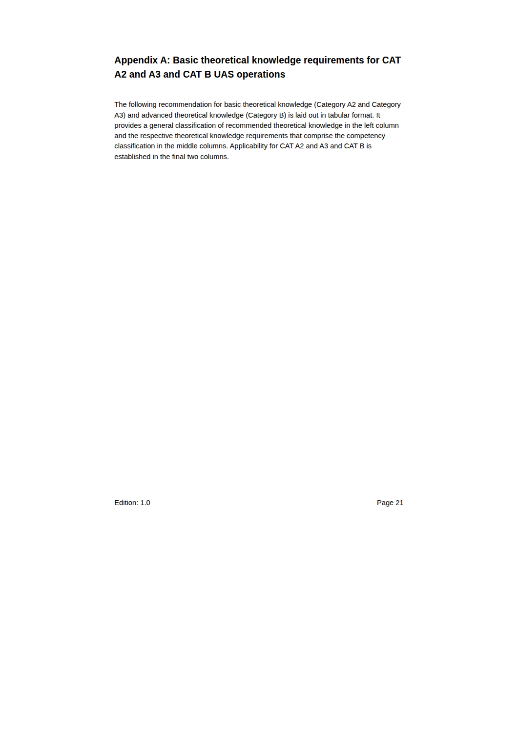Appendix A: Basic theoretical knowledge requirements for CAT A2 and A3 and CAT B UAS operations
The following recommendation for basic theoretical knowledge (Category A2 and Category A3) and advanced theoretical knowledge (Category B) is laid out in tabular format. It provides a general classification of recommended theoretical knowledge in the left column and the respective theoretical knowledge requirements that comprise the competency classification in the middle columns. Applicability for CAT A2 and A3 and CAT B is established in the final two columns.
Edition: 1.0 Page 21